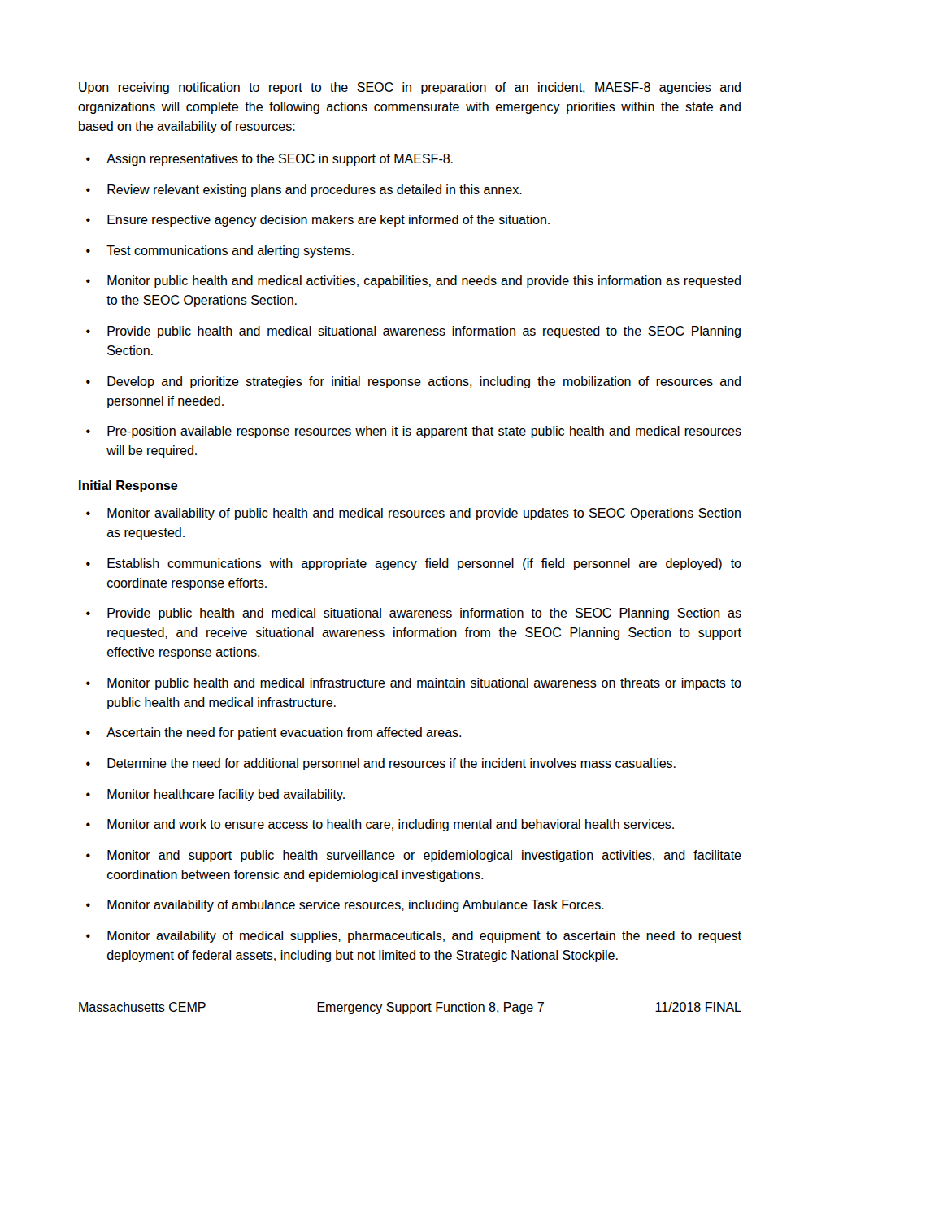Upon receiving notification to report to the SEOC in preparation of an incident, MAESF-8 agencies and organizations will complete the following actions commensurate with emergency priorities within the state and based on the availability of resources:
Assign representatives to the SEOC in support of MAESF-8.
Review relevant existing plans and procedures as detailed in this annex.
Ensure respective agency decision makers are kept informed of the situation.
Test communications and alerting systems.
Monitor public health and medical activities, capabilities, and needs and provide this information as requested to the SEOC Operations Section.
Provide public health and medical situational awareness information as requested to the SEOC Planning Section.
Develop and prioritize strategies for initial response actions, including the mobilization of resources and personnel if needed.
Pre-position available response resources when it is apparent that state public health and medical resources will be required.
Initial Response
Monitor availability of public health and medical resources and provide updates to SEOC Operations Section as requested.
Establish communications with appropriate agency field personnel (if field personnel are deployed) to coordinate response efforts.
Provide public health and medical situational awareness information to the SEOC Planning Section as requested, and receive situational awareness information from the SEOC Planning Section to support effective response actions.
Monitor public health and medical infrastructure and maintain situational awareness on threats or impacts to public health and medical infrastructure.
Ascertain the need for patient evacuation from affected areas.
Determine the need for additional personnel and resources if the incident involves mass casualties.
Monitor healthcare facility bed availability.
Monitor and work to ensure access to health care, including mental and behavioral health services.
Monitor and support public health surveillance or epidemiological investigation activities, and facilitate coordination between forensic and epidemiological investigations.
Monitor availability of ambulance service resources, including Ambulance Task Forces.
Monitor availability of medical supplies, pharmaceuticals, and equipment to ascertain the need to request deployment of federal assets, including but not limited to the Strategic National Stockpile.
Massachusetts CEMP Emergency Support Function 8, Page 7 11/2018 FINAL